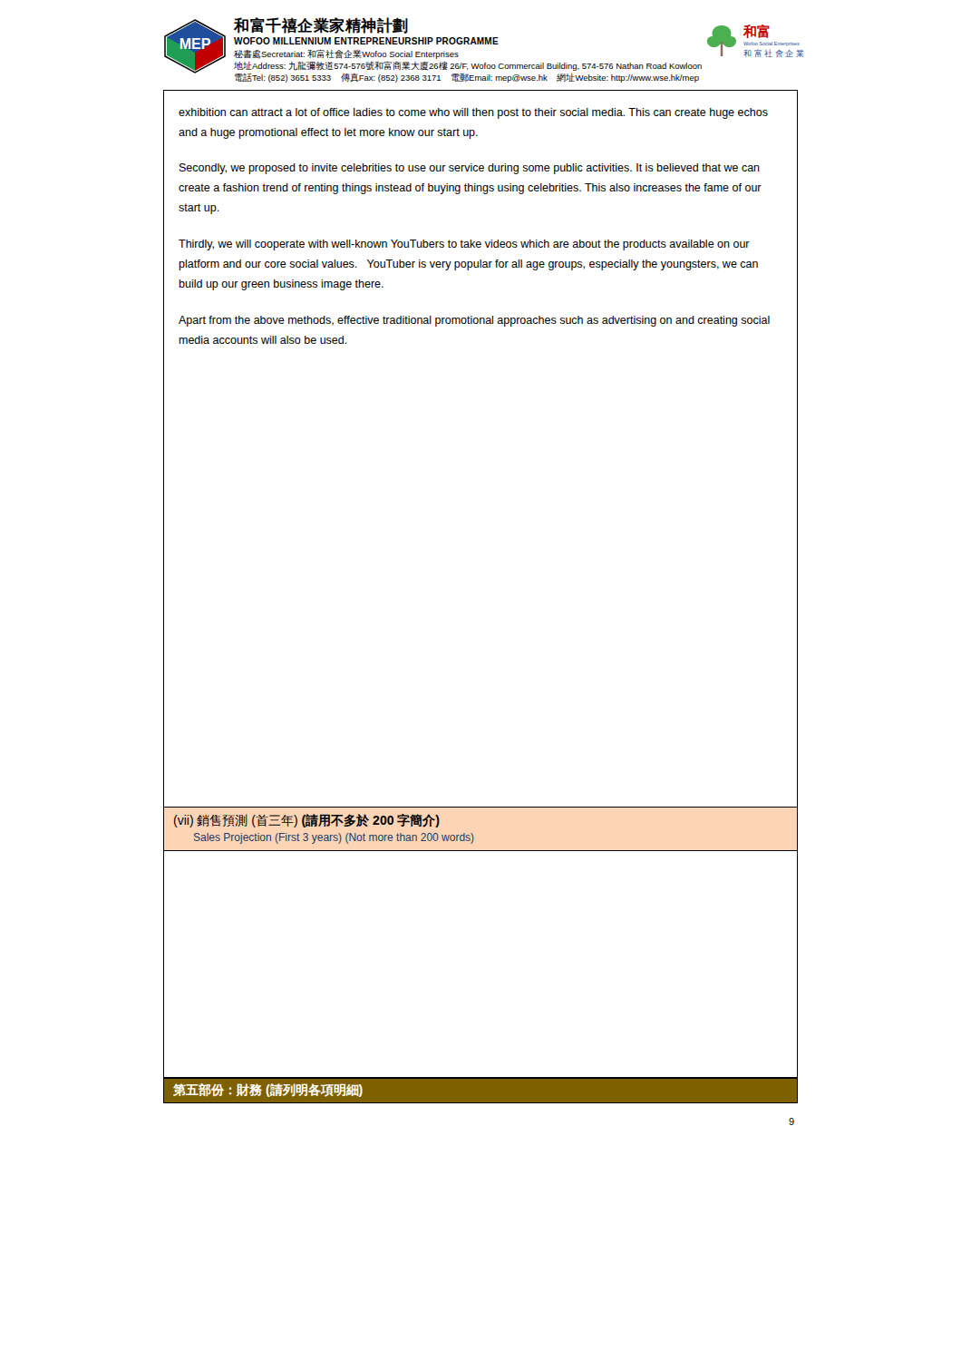MEP
和富千禧企業家精神計劃
WOFOO MILLENNIUM ENTREPRENEURSHIP PROGRAMME
秘書處Secretariat: 和富社會企業Wofoo Social Enterprises
地址Address: 九龍彌敦道574-576號和富商業大廈26樓 26/F, Wofoo Commercail Building, 574-576 Nathan Road Kowloon
電話Tel: (852) 3651 5333 傳真Fax: (852) 2368 3171 電郵Email: mep@wse.hk 網址Website: http://www.wse.hk/mep
和富 Wofoo Social Enterprises 和 富 社 會 企 業
exhibition can attract a lot of office ladies to come who will then post to their social media. This can create huge echos and a huge promotional effect to let more know our start up.
Secondly, we proposed to invite celebrities to use our service during some public activities. It is believed that we can create a fashion trend of renting things instead of buying things using celebrities. This also increases the fame of our start up.
Thirdly, we will cooperate with well-known YouTubers to take videos which are about the products available on our platform and our core social values. YouTuber is very popular for all age groups, especially the youngsters, we can build up our green business image there.
Apart from the above methods, effective traditional promotional approaches such as advertising on and creating social media accounts will also be used.
(vii) 銷售預測 (首三年) (請用不多於 200 字簡介)
Sales Projection (First 3 years) (Not more than 200 words)
第五部份：財務 (請列明各項明細)
9